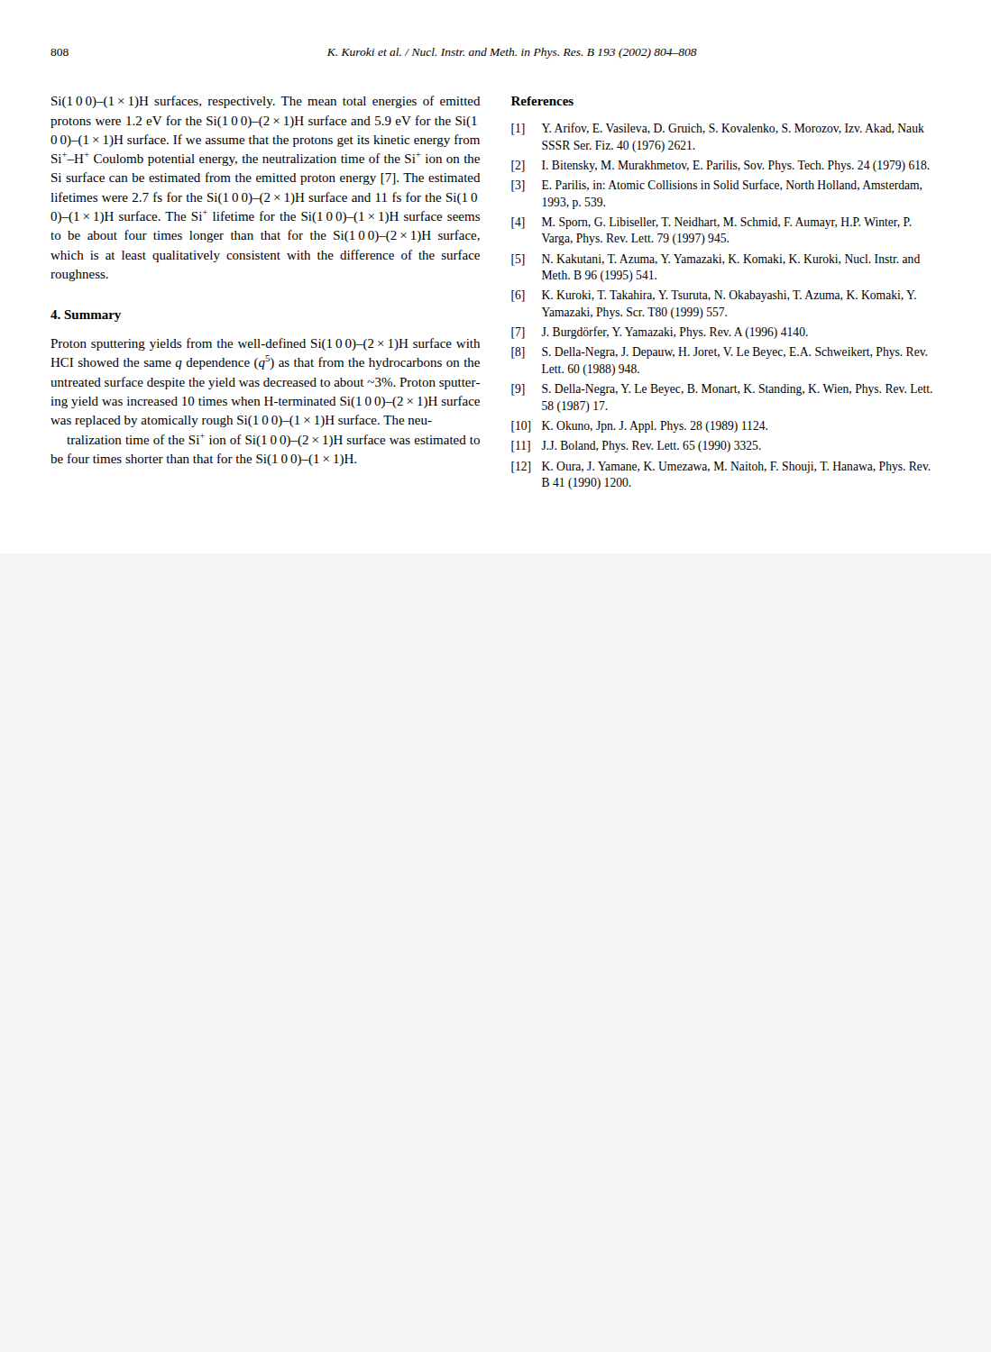808 K. Kuroki et al. / Nucl. Instr. and Meth. in Phys. Res. B 193 (2002) 804–808
Si(1 0 0)–(1 × 1)H surfaces, respectively. The mean total energies of emitted protons were 1.2 eV for the Si(1 0 0)–(2 × 1)H surface and 5.9 eV for the Si(1 0 0)–(1 × 1)H surface. If we assume that the protons get its kinetic energy from Si+–H+ Coulomb potential energy, the neutralization time of the Si+ ion on the Si surface can be estimated from the emitted proton energy [7]. The estimated lifetimes were 2.7 fs for the Si(1 0 0)–(2 × 1)H surface and 11 fs for the Si(1 0 0)–(1 × 1)H surface. The Si+ lifetime for the Si(1 0 0)–(1 × 1)H surface seems to be about four times longer than that for the Si(1 0 0)–(2 × 1)H surface, which is at least qualitatively consistent with the difference of the surface roughness.
4. Summary
Proton sputtering yields from the well-defined Si(1 0 0)–(2 × 1)H surface with HCI showed the same q dependence (q5) as that from the hydrocarbons on the untreated surface despite the yield was decreased to about ~3%. Proton sputtering yield was increased 10 times when H-terminated Si(1 0 0)–(2 × 1)H surface was replaced by atomically rough Si(1 0 0)–(1 × 1)H surface. The neu-
tralization time of the Si+ ion of Si(1 0 0)–(2 × 1)H surface was estimated to be four times shorter than that for the Si(1 0 0)–(1 × 1)H.
References
[1] Y. Arifov, E. Vasileva, D. Gruich, S. Kovalenko, S. Morozov, Izv. Akad, Nauk SSSR Ser. Fiz. 40 (1976) 2621.
[2] I. Bitensky, M. Murakhmetov, E. Parilis, Sov. Phys. Tech. Phys. 24 (1979) 618.
[3] E. Parilis, in: Atomic Collisions in Solid Surface, North Holland, Amsterdam, 1993, p. 539.
[4] M. Sporn, G. Libiseller, T. Neidhart, M. Schmid, F. Aumayr, H.P. Winter, P. Varga, Phys. Rev. Lett. 79 (1997) 945.
[5] N. Kakutani, T. Azuma, Y. Yamazaki, K. Komaki, K. Kuroki, Nucl. Instr. and Meth. B 96 (1995) 541.
[6] K. Kuroki, T. Takahira, Y. Tsuruta, N. Okabayashi, T. Azuma, K. Komaki, Y. Yamazaki, Phys. Scr. T80 (1999) 557.
[7] J. Burgdörfer, Y. Yamazaki, Phys. Rev. A (1996) 4140.
[8] S. Della-Negra, J. Depauw, H. Joret, V. Le Beyec, E.A. Schweikert, Phys. Rev. Lett. 60 (1988) 948.
[9] S. Della-Negra, Y. Le Beyec, B. Monart, K. Standing, K. Wien, Phys. Rev. Lett. 58 (1987) 17.
[10] K. Okuno, Jpn. J. Appl. Phys. 28 (1989) 1124.
[11] J.J. Boland, Phys. Rev. Lett. 65 (1990) 3325.
[12] K. Oura, J. Yamane, K. Umezawa, M. Naitoh, F. Shouji, T. Hanawa, Phys. Rev. B 41 (1990) 1200.